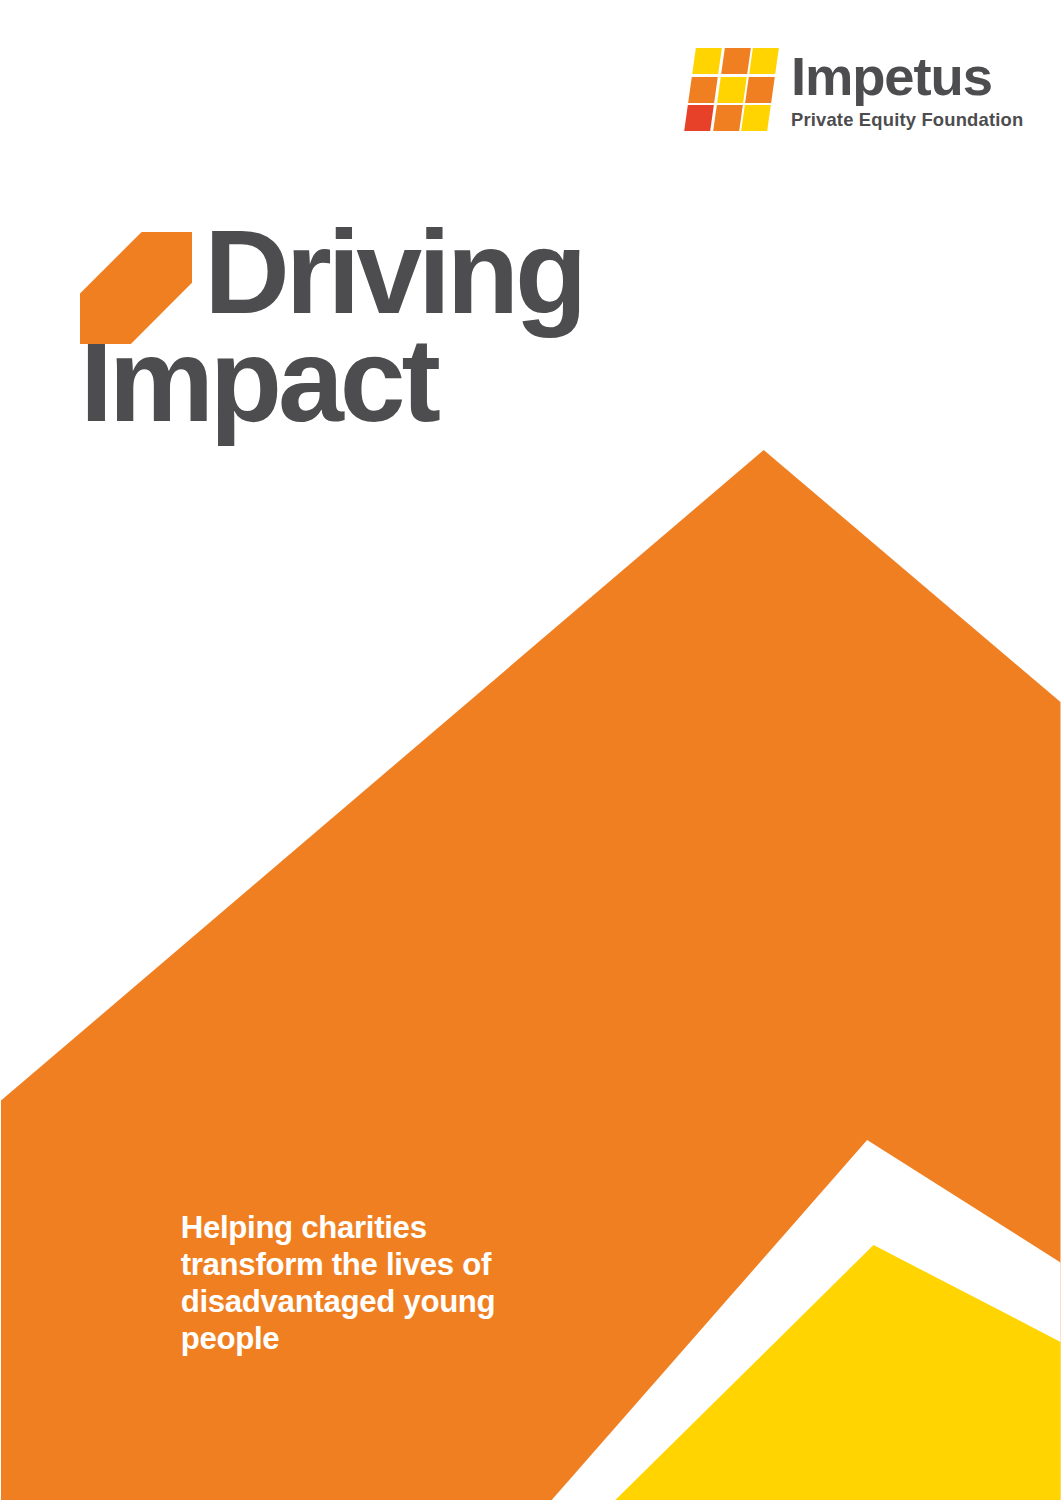Impetus Private Equity Foundation
Driving Impact
Helping charities transform the lives of disadvantaged young people